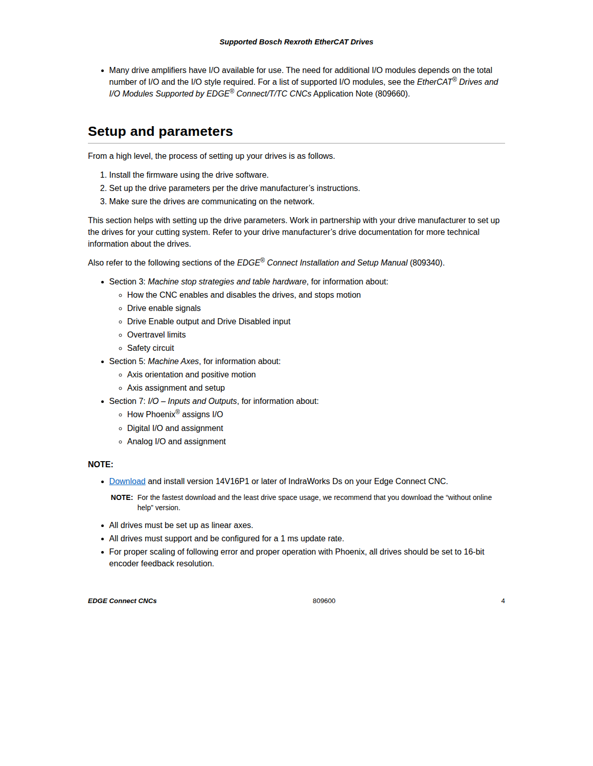Supported Bosch Rexroth EtherCAT Drives
Many drive amplifiers have I/O available for use. The need for additional I/O modules depends on the total number of I/O and the I/O style required. For a list of supported I/O modules, see the EtherCAT® Drives and I/O Modules Supported by EDGE® Connect/T/TC CNCs Application Note (809660).
Setup and parameters
From a high level, the process of setting up your drives is as follows.
Install the firmware using the drive software.
Set up the drive parameters per the drive manufacturer’s instructions.
Make sure the drives are communicating on the network.
This section helps with setting up the drive parameters. Work in partnership with your drive manufacturer to set up the drives for your cutting system. Refer to your drive manufacturer’s drive documentation for more technical information about the drives.
Also refer to the following sections of the EDGE® Connect Installation and Setup Manual (809340).
Section 3: Machine stop strategies and table hardware, for information about:
How the CNC enables and disables the drives, and stops motion
Drive enable signals
Drive Enable output and Drive Disabled input
Overtravel limits
Safety circuit
Section 5: Machine Axes, for information about:
Axis orientation and positive motion
Axis assignment and setup
Section 7: I/O – Inputs and Outputs, for information about:
How Phoenix® assigns I/O
Digital I/O and assignment
Analog I/O and assignment
NOTE:
Download and install version 14V16P1 or later of IndraWorks Ds on your Edge Connect CNC.
NOTE: For the fastest download and the least drive space usage, we recommend that you download the “without online help” version.
All drives must be set up as linear axes.
All drives must support and be configured for a 1 ms update rate.
For proper scaling of following error and proper operation with Phoenix, all drives should be set to 16-bit encoder feedback resolution.
EDGE Connect CNCs 809600 4